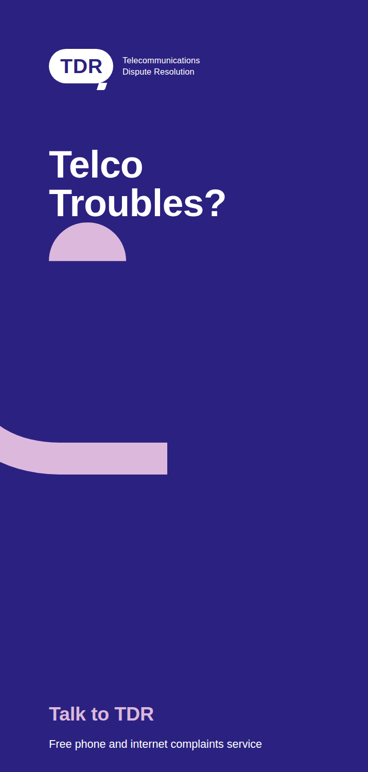TDR
Telecommunications
Dispute Resolution
Telco
Troubles?
Talk to TDR
Free phone and internet complaints service